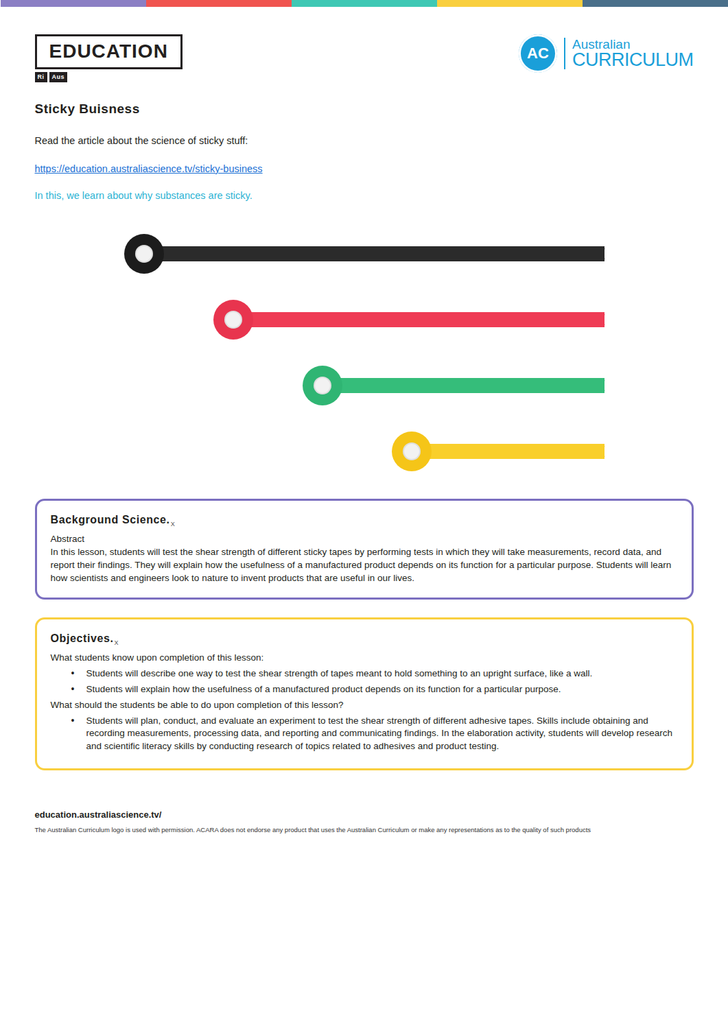EDUCATION
Ri Aus
AC
Australian
CURRICULUM
Sticky Buisness
Read the article about the science of sticky stuff:
https://education.australiascience.tv/sticky-business
In this, we learn about why substances are sticky.
Background Science.X
Abstract
In this lesson, students will test the shear strength of different sticky tapes by performing tests in which they will take measurements, record data, and report their findings. They will explain how the usefulness of a manufactured product depends on its function for a particular purpose. Students will learn how scientists and engineers look to nature to invent products that are useful in our lives.
Objectives.X
What students know upon completion of this lesson:
Students will describe one way to test the shear strength of tapes meant to hold something to an upright surface, like a wall.
Students will explain how the usefulness of a manufactured product depends on its function for a particular purpose.
What should the students be able to do upon completion of this lesson?
Students will plan, conduct, and evaluate an experiment to test the shear strength of different adhesive tapes. Skills include obtaining and recording measurements, processing data, and reporting and communicating findings. In the elaboration activity, students will develop research and scientific literacy skills by conducting research of topics related to adhesives and product testing.
education.australiascience.tv/
The Australian Curriculum logo is used with permission. ACARA does not endorse any product that uses the Australian Curriculum or make any representations as to the quality of such products